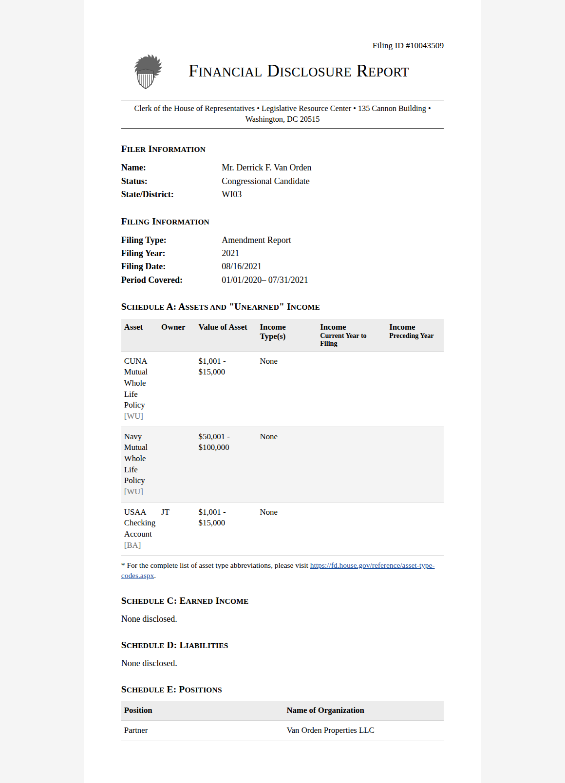Filing ID #10043509
FINANCIAL DISCLOSURE REPORT
Clerk of the House of Representatives • Legislative Resource Center • 135 Cannon Building • Washington, DC 20515
FILER INFORMATION
| Name: | Mr. Derrick F. Van Orden |
| Status: | Congressional Candidate |
| State/District: | WI03 |
FILING INFORMATION
| Filing Type: | Amendment Report |
| Filing Year: | 2021 |
| Filing Date: | 08/16/2021 |
| Period Covered: | 01/01/2020– 07/31/2021 |
SCHEDULE A: ASSETS AND "UNEARNED" INCOME
| Asset | Owner | Value of Asset | Income Type(s) | Income Current Year to Filing | Income Preceding Year |
| --- | --- | --- | --- | --- | --- |
| CUNA Mutual Whole Life Policy [WU] | | $1,001 - $15,000 | None | | |
| Navy Mutual Whole Life Policy [WU] | | $50,001 - $100,000 | None | | |
| USAA Checking Account [BA] | JT | $1,001 - $15,000 | None | | |
* For the complete list of asset type abbreviations, please visit https://fd.house.gov/reference/asset-type-codes.aspx.
SCHEDULE C: EARNED INCOME
None disclosed.
SCHEDULE D: LIABILITIES
None disclosed.
SCHEDULE E: POSITIONS
| Position | Name of Organization |
| --- | --- |
| Partner | Van Orden Properties LLC |